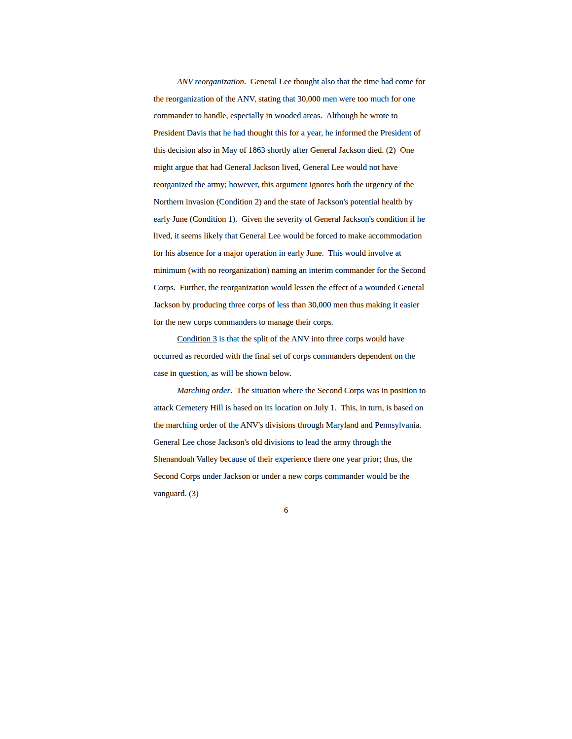ANV reorganization. General Lee thought also that the time had come for the reorganization of the ANV, stating that 30,000 men were too much for one commander to handle, especially in wooded areas. Although he wrote to President Davis that he had thought this for a year, he informed the President of this decision also in May of 1863 shortly after General Jackson died. (2) One might argue that had General Jackson lived, General Lee would not have reorganized the army; however, this argument ignores both the urgency of the Northern invasion (Condition 2) and the state of Jackson's potential health by early June (Condition 1). Given the severity of General Jackson's condition if he lived, it seems likely that General Lee would be forced to make accommodation for his absence for a major operation in early June. This would involve at minimum (with no reorganization) naming an interim commander for the Second Corps. Further, the reorganization would lessen the effect of a wounded General Jackson by producing three corps of less than 30,000 men thus making it easier for the new corps commanders to manage their corps.
Condition 3 is that the split of the ANV into three corps would have occurred as recorded with the final set of corps commanders dependent on the case in question, as will be shown below.
Marching order. The situation where the Second Corps was in position to attack Cemetery Hill is based on its location on July 1. This, in turn, is based on the marching order of the ANV's divisions through Maryland and Pennsylvania. General Lee chose Jackson's old divisions to lead the army through the Shenandoah Valley because of their experience there one year prior; thus, the Second Corps under Jackson or under a new corps commander would be the vanguard. (3)
6